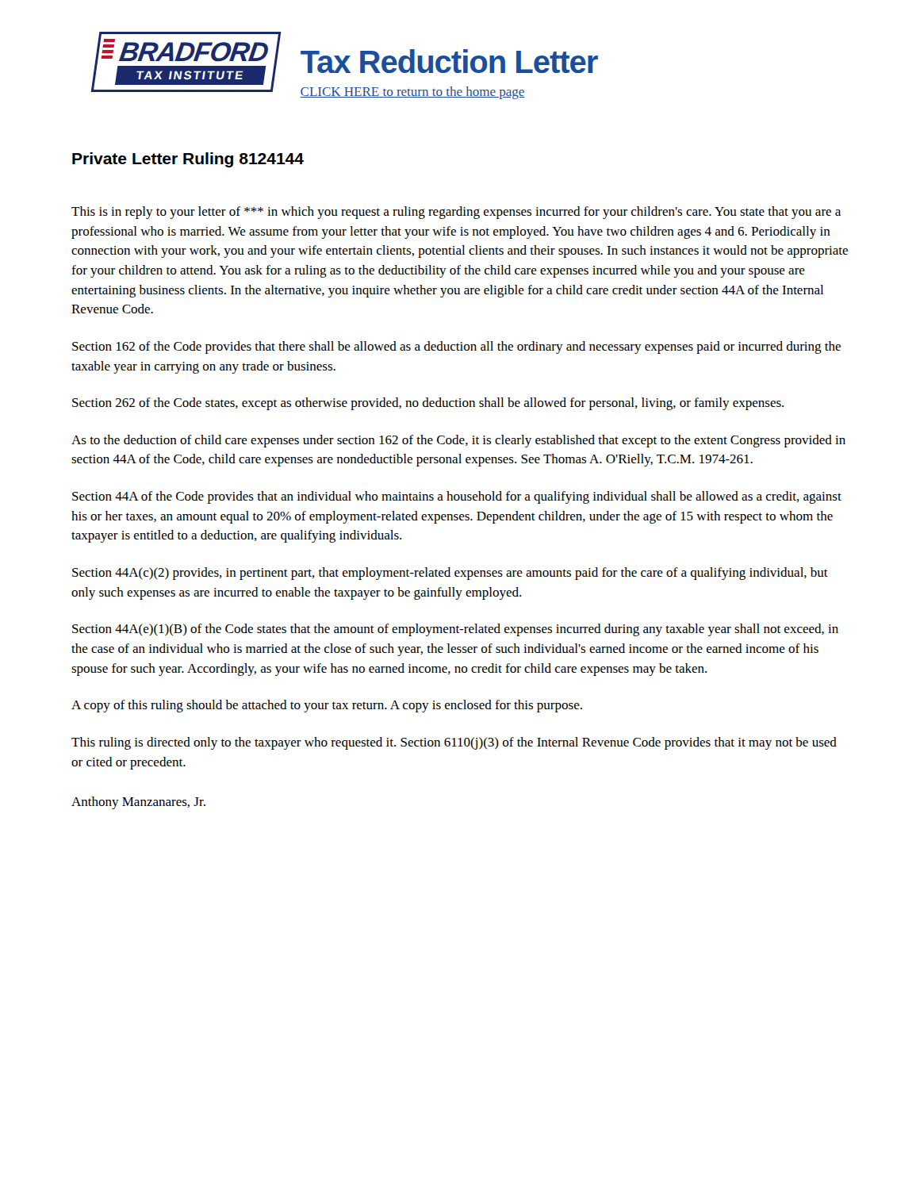BRADFORD TAX INSTITUTE
Tax Reduction Letter
CLICK HERE to return to the home page
Private Letter Ruling 8124144
This is in reply to your letter of *** in which you request a ruling regarding expenses incurred for your children's care. You state that you are a professional who is married. We assume from your letter that your wife is not employed. You have two children ages 4 and 6. Periodically in connection with your work, you and your wife entertain clients, potential clients and their spouses. In such instances it would not be appropriate for your children to attend. You ask for a ruling as to the deductibility of the child care expenses incurred while you and your spouse are entertaining business clients. In the alternative, you inquire whether you are eligible for a child care credit under section 44A of the Internal Revenue Code.
Section 162 of the Code provides that there shall be allowed as a deduction all the ordinary and necessary expenses paid or incurred during the taxable year in carrying on any trade or business.
Section 262 of the Code states, except as otherwise provided, no deduction shall be allowed for personal, living, or family expenses.
As to the deduction of child care expenses under section 162 of the Code, it is clearly established that except to the extent Congress provided in section 44A of the Code, child care expenses are nondeductible personal expenses. See Thomas A. O'Rielly, T.C.M. 1974-261.
Section 44A of the Code provides that an individual who maintains a household for a qualifying individual shall be allowed as a credit, against his or her taxes, an amount equal to 20% of employment-related expenses. Dependent children, under the age of 15 with respect to whom the taxpayer is entitled to a deduction, are qualifying individuals.
Section 44A(c)(2) provides, in pertinent part, that employment-related expenses are amounts paid for the care of a qualifying individual, but only such expenses as are incurred to enable the taxpayer to be gainfully employed.
Section 44A(e)(1)(B) of the Code states that the amount of employment-related expenses incurred during any taxable year shall not exceed, in the case of an individual who is married at the close of such year, the lesser of such individual's earned income or the earned income of his spouse for such year. Accordingly, as your wife has no earned income, no credit for child care expenses may be taken.
A copy of this ruling should be attached to your tax return. A copy is enclosed for this purpose.
This ruling is directed only to the taxpayer who requested it. Section 6110(j)(3) of the Internal Revenue Code provides that it may not be used or cited or precedent.
Anthony Manzanares, Jr.